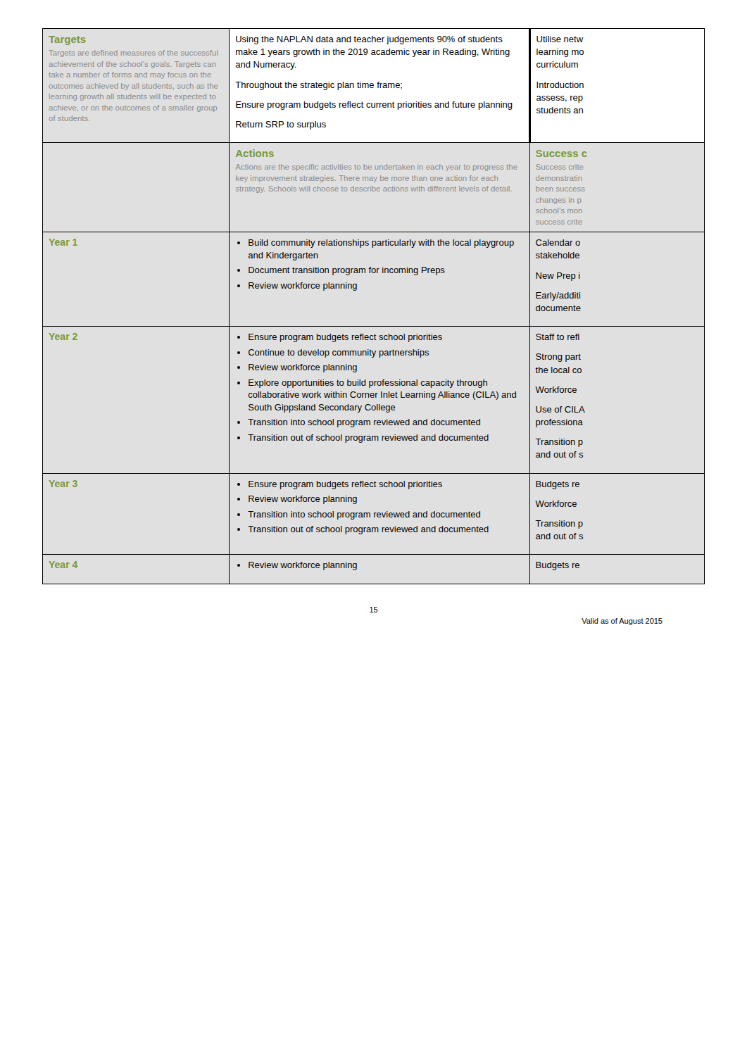| Targets Targets are defined measures of the successful achievement of the school’s goals. Targets can take a number of forms and may focus on the outcomes achieved by all students, such as the learning growth all students will be expected to achieve, or on the outcomes of a smaller group of students. | Using the NAPLAN data and teacher judgements 90% of students make 1 years growth in the 2019 academic year in Reading, Writing and Numeracy. Throughout the strategic plan time frame; Ensure program budgets reflect current priorities and future planning Return SRP to surplus | Utilise netw learning mo curriculum Introduction assess, rep students an |
| | Actions Actions are the specific activities to be undertaken in each year to progress the key improvement strategies. There may be more than one action for each strategy. Schools will choose to describe actions with different levels of detail. | Success c Success crite demonstratin been success changes in p school’s mon success crite |
| Year 1 | Build community relationships particularly with the local playgroup and Kindergarten Document transition program for incoming Preps Review workforce planning | Calendar o stakeholde New Prep i Early/additi documente |
| Year 2 | Ensure program budgets reflect school priorities Continue to develop community partnerships Review workforce planning Explore opportunities to build professional capacity through collaborative work within Corner Inlet Learning Alliance (CILA) and South Gippsland Secondary College Transition into school program reviewed and documented Transition out of school program reviewed and documented | Staff to refl Strong part the local co Workforce Use of CILA professiona Transition p and out of s |
| Year 3 | Ensure program budgets reflect school priorities Review workforce planning Transition into school program reviewed and documented Transition out of school program reviewed and documented | Budgets re Workforce Transition p and out of s |
| Year 4 | Review workforce planning | Budgets re |
15 Valid as of August 2015